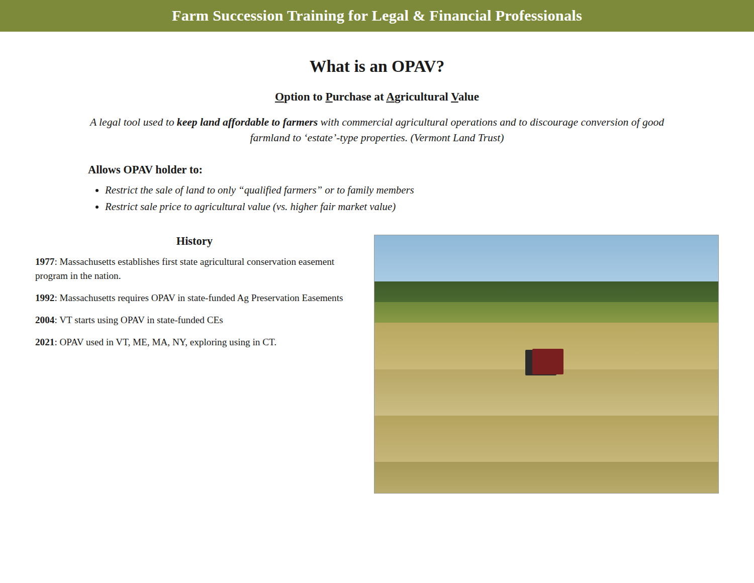Farm Succession Training for Legal & Financial Professionals
What is an OPAV?
Option to Purchase at Agricultural Value
A legal tool used to keep land affordable to farmers with commercial agricultural operations and to discourage conversion of good farmland to ‘estate’-type properties. (Vermont Land Trust)
Allows OPAV holder to:
Restrict the sale of land to only “qualified farmers” or to family members
Restrict sale price to agricultural value (vs. higher fair market value)
History
1977: Massachusetts establishes first state agricultural conservation easement program in the nation.
1992: Massachusetts requires OPAV in state-funded Ag Preservation Easements
2004: VT starts using OPAV in state-funded CEs
2021: OPAV used in VT, ME, MA, NY, exploring using in CT.